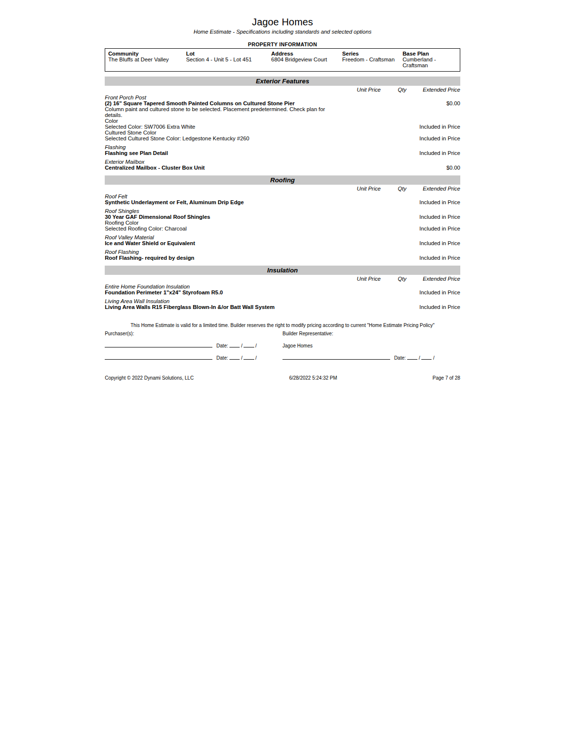Jagoe Homes
Home Estimate - Specifications including standards and selected options
PROPERTY INFORMATION
| Community The Bluffs at Deer Valley | Lot Section 4 - Unit 5 - Lot 451 | Address 6804 Bridgeview Court | Series Freedom - Craftsman | Base Plan Cumberland - Craftsman |
Exterior Features
| | Unit Price | Qty | Extended Price |
| Front Porch Post | | | |
| (2) 16" Square Tapered Smooth Painted Columns on Cultured Stone Pier | | | $0.00 |
| Column paint and cultured stone to be selected. Placement predetermined. Check plan for details. | | | |
| Color | | | |
| Selected Color: SW7006 Extra White | | | Included in Price |
| Cultured Stone Color | | | |
| Selected Cultured Stone Color: Ledgestone Kentucky #260 | | | Included in Price |
| Flashing | | | |
| Flashing see Plan Detail | | | Included in Price |
| Exterior Mailbox | | | |
| Centralized Mailbox - Cluster Box Unit | | | $0.00 |
Roofing
| | Unit Price | Qty | Extended Price |
| Roof Felt | | | |
| Synthetic Underlayment or Felt, Aluminum Drip Edge | | | Included in Price |
| Roof Shingles | | | |
| 30 Year GAF Dimensional Roof Shingles | | | Included in Price |
| Roofing Color | | | |
| Selected Roofing Color: Charcoal | | | Included in Price |
| Roof Valley Material | | | |
| Ice and Water Shield or Equivalent | | | Included in Price |
| Roof Flashing | | | |
| Roof Flashing- required by design | | | Included in Price |
Insulation
| | Unit Price | Qty | Extended Price |
| Entire Home Foundation Insulation | | | |
| Foundation Perimeter 1"x24" Styrofoam R5.0 | | | Included in Price |
| Living Area Wall Insulation | | | |
| Living Area Walls R15 Fiberglass Blown-In &/or Batt Wall System | | | Included in Price |
This Home Estimate is valid for a limited time. Builder reserves the right to modify pricing according to current "Home Estimate Pricing Policy"
| Purchaser(s): | Builder Representative: |
| Date: / / | Jagoe Homes |
| Date: / / | Date: / / |
Copyright © 2022 Dynami Solutions, LLC
6/28/2022 5:24:32 PM
Page 7 of 28